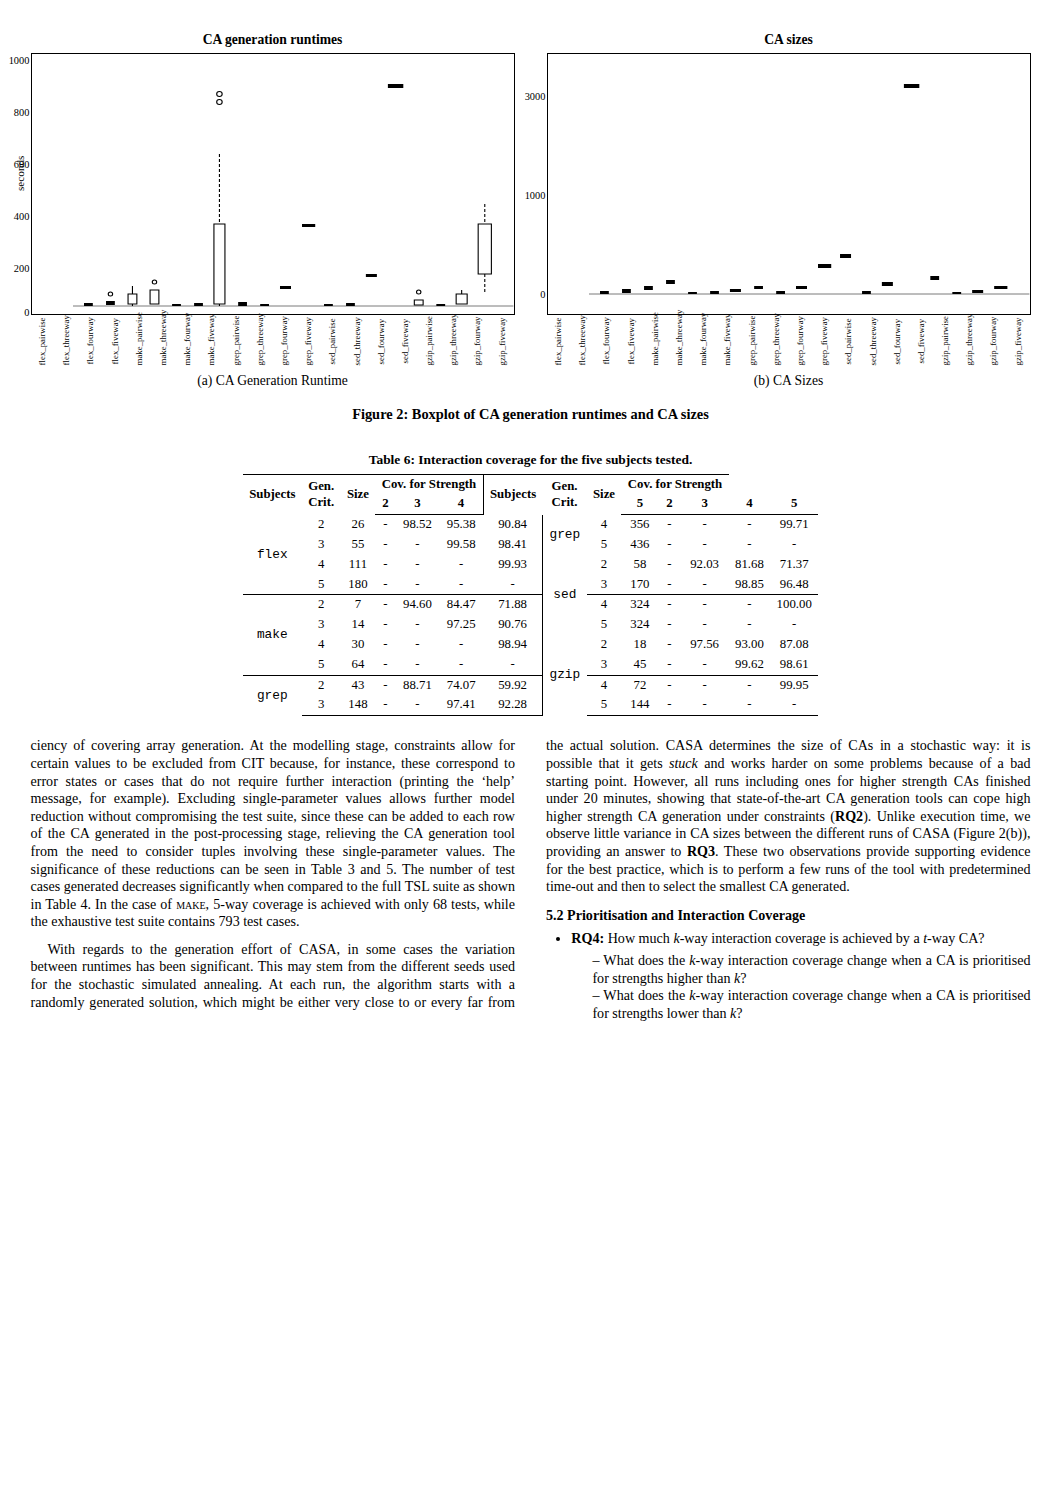CA generation runtimes
seconds 1000 800 600 400 200 0
flex_pairwise flex_threeway flex_fourway flex_fiveway make_pairwise make_threeway make_fourway make_fiveway grep_pairwise grep_threeway grep_fourway grep_fiveway sed_pairwise sed_threeway sed_fourway sed_fiveway gzip_pairwise gzip_threeway gzip_fourway gzip_fiveway
(a) CA Generation Runtime
CA sizes
3000 1000 0
flex_pairwise flex_threeway flex_fourway flex_fiveway make_pairwise make_threeway make_fourway make_fiveway grep_pairwise grep_threeway grep_fourway grep_fiveway sed_pairwise sed_threeway sed_fourway sed_fiveway gzip_pairwise gzip_threeway gzip_fourway gzip_fiveway
(b) CA Sizes
Figure 2: Boxplot of CA generation runtimes and CA sizes
Table 6: Interaction coverage for the five subjects tested.
| Subjects | Gen. Crit. | Size | Cov. for Strength | Subjects | Gen. Crit. | Size | Cov. for Strength |
| --- | --- | --- | --- | --- | --- | --- | --- |
| 2 | 3 | 4 | 5 | 2 | 3 | 4 | 5 |
| flex | 2 | 26 | - | 98.52 | 95.38 | 90.84 | grep | 4 | 356 | - | - | - | 99.71 |
| 3 | 55 | - | - | 99.58 | 98.41 | 5 | 436 | - | - | - | - |
| 4 | 111 | - | - | - | 99.93 | sed | 2 | 58 | - | 92.03 | 81.68 | 71.37 |
| 5 | 180 | - | - | - | - | 3 | 170 | - | - | 98.85 | 96.48 |
| make | 2 | 7 | - | 94.60 | 84.47 | 71.88 | 4 | 324 | - | - | - | 100.00 |
| 3 | 14 | - | - | 97.25 | 90.76 | 5 | 324 | - | - | - | - |
| 4 | 30 | - | - | - | 98.94 | gzip | 2 | 18 | - | 97.56 | 93.00 | 87.08 |
| 5 | 64 | - | - | - | - | 3 | 45 | - | - | 99.62 | 98.61 |
| grep | 2 | 43 | - | 88.71 | 74.07 | 59.92 | 4 | 72 | - | - | - | 99.95 |
| 3 | 148 | - | - | 97.41 | 92.28 | 5 | 144 | - | - | - | - |
ciency of covering array generation. At the modelling stage, constraints allow for certain values to be excluded from CIT because, for instance, these correspond to error states or cases that do not require further interaction (printing the ‘help’ message, for example). Excluding single-parameter values allows further model reduction without compromising the test suite, since these can be added to each row of the CA generated in the post-processing stage, relieving the CA generation tool from the need to consider tuples involving these single-parameter values. The significance of these reductions can be seen in Table 3 and 5. The number of test cases generated decreases significantly when compared to the full TSL suite as shown in Table 4. In the case of make, 5-way coverage is achieved with only 68 tests, while the exhaustive test suite contains 793 test cases.
With regards to the generation effort of CASA, in some cases the variation between runtimes has been significant. This may stem from the different seeds used for the stochastic simulated annealing. At each run, the algorithm starts with a randomly generated solution, which might be either very close to or every far from the actual solution. CASA determines the size of CAs in a stochastic way: it is possible that it gets stuck and works harder on some problems because of a bad starting point. However, all runs including ones for higher strength CAs finished under 20 minutes, showing that state-of-the-art CA generation tools can cope high higher strength CA generation under constraints (RQ2). Unlike execution time, we observe little variance in CA sizes between the different runs of CASA (Figure 2(b)), providing an answer to RQ3. These two observations provide supporting evidence for the best practice, which is to perform a few runs of the tool with predetermined time-out and then to select the smallest CA generated.
5.2 Prioritisation and Interaction Coverage
RQ4: How much k-way interaction coverage is achieved by a t-way CA?
What does the k-way interaction coverage change when a CA is prioritised for strengths higher than k?
What does the k-way interaction coverage change when a CA is prioritised for strengths lower than k?